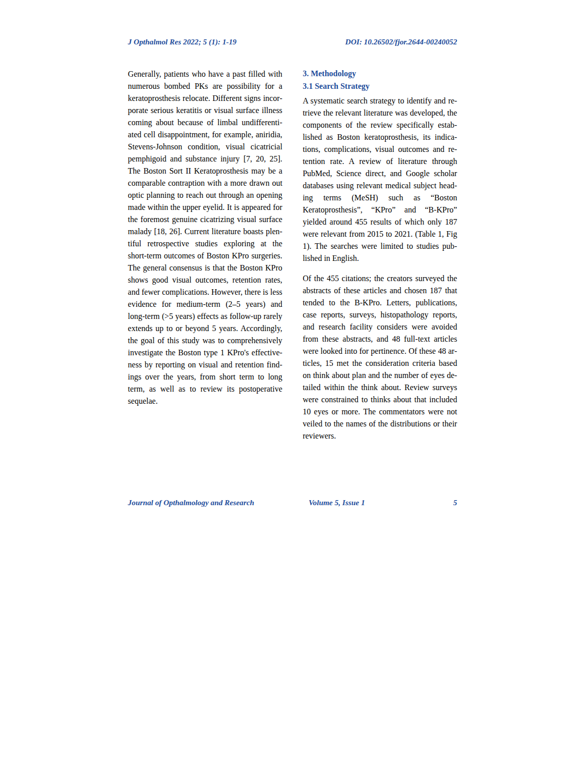J Opthalmol Res 2022; 5 (1): 1-19 DOI: 10.26502/fjor.2644-00240052
Generally, patients who have a past filled with numerous bombed PKs are possibility for a keratoprosthesis relocate. Different signs incorporate serious keratitis or visual surface illness coming about because of limbal undifferentiated cell disappointment, for example, aniridia, Stevens-Johnson condition, visual cicatricial pemphigoid and substance injury [7, 20, 25]. The Boston Sort II Keratoprosthesis may be a comparable contraption with a more drawn out optic planning to reach out through an opening made within the upper eyelid. It is appeared for the foremost genuine cicatrizing visual surface malady [18, 26]. Current literature boasts plentiful retrospective studies exploring at the short-term outcomes of Boston KPro surgeries. The general consensus is that the Boston KPro shows good visual outcomes, retention rates, and fewer complications. However, there is less evidence for medium-term (2–5 years) and long-term (>5 years) effects as follow-up rarely extends up to or beyond 5 years. Accordingly, the goal of this study was to comprehensively investigate the Boston type 1 KPro's effectiveness by reporting on visual and retention findings over the years, from short term to long term, as well as to review its postoperative sequelae.
3. Methodology
3.1 Search Strategy
A systematic search strategy to identify and retrieve the relevant literature was developed, the components of the review specifically established as Boston keratoprosthesis, its indications, complications, visual outcomes and retention rate. A review of literature through PubMed, Science direct, and Google scholar databases using relevant medical subject heading terms (MeSH) such as “Boston Keratoprosthesis”, “KPro” and “B-KPro” yielded around 455 results of which only 187 were relevant from 2015 to 2021. (Table 1, Fig 1). The searches were limited to studies published in English.
Of the 455 citations; the creators surveyed the abstracts of these articles and chosen 187 that tended to the B-KPro. Letters, publications, case reports, surveys, histopathology reports, and research facility considers were avoided from these abstracts, and 48 full-text articles were looked into for pertinence. Of these 48 articles, 15 met the consideration criteria based on think about plan and the number of eyes detailed within the think about. Review surveys were constrained to thinks about that included 10 eyes or more. The commentators were not veiled to the names of the distributions or their reviewers.
Journal of Opthalmology and Research Volume 5, Issue 1 5